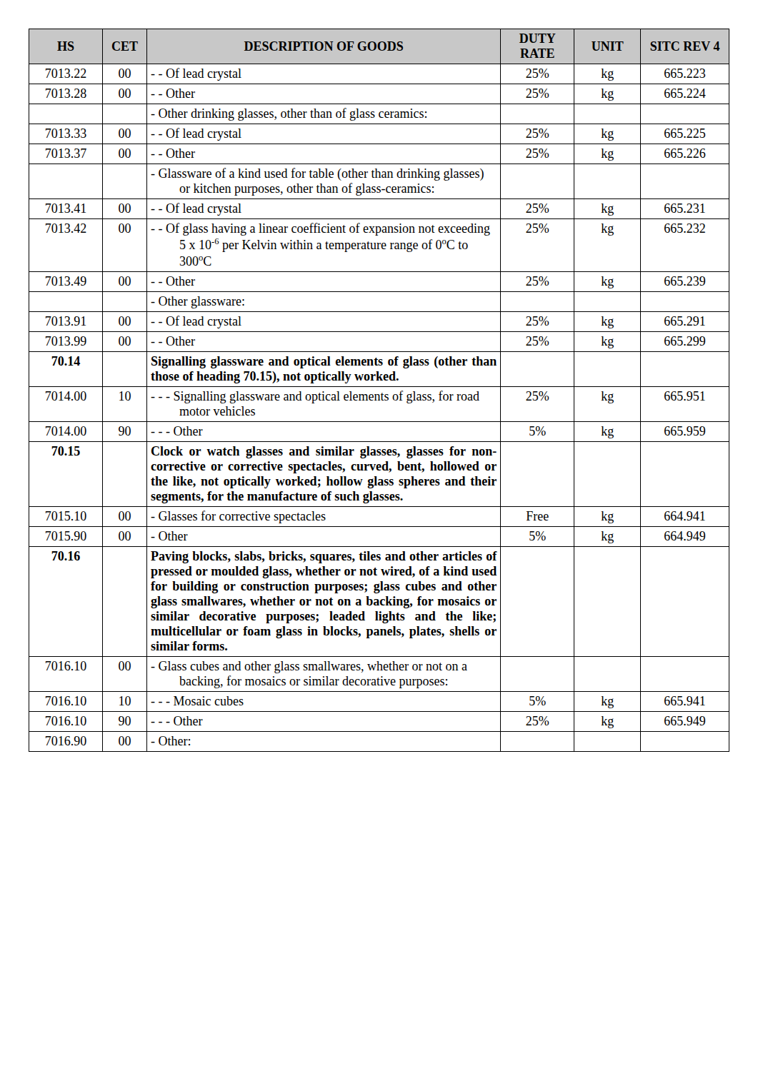| HS | CET | DESCRIPTION OF GOODS | DUTY RATE | UNIT | SITC REV 4 |
| --- | --- | --- | --- | --- | --- |
| 7013.22 | 00 | - - Of lead crystal | 25% | kg | 665.223 |
| 7013.28 | 00 | - - Other | 25% | kg | 665.224 |
| | | - Other drinking glasses, other than of glass ceramics: | | | |
| 7013.33 | 00 | - - Of lead crystal | 25% | kg | 665.225 |
| 7013.37 | 00 | - - Other | 25% | kg | 665.226 |
| | | - Glassware of a kind used for table (other than drinking glasses) or kitchen purposes, other than of glass-ceramics: | | | |
| 7013.41 | 00 | - - Of lead crystal | 25% | kg | 665.231 |
| 7013.42 | 00 | - - Of glass having a linear coefficient of expansion not exceeding 5 x 10 -6 per Kelvin within a temperature range of 0 o C to 300 o C | 25% | kg | 665.232 |
| 7013.49 | 00 | - - Other | 25% | kg | 665.239 |
| | | - Other glassware: | | | |
| 7013.91 | 00 | - - Of lead crystal | 25% | kg | 665.291 |
| 7013.99 | 00 | - - Other | 25% | kg | 665.299 |
| 70.14 | | Signalling glassware and optical elements of glass (other than those of heading 70.15), not optically worked. | | | |
| 7014.00 | 10 | - - - Signalling glassware and optical elements of glass, for road motor vehicles | 25% | kg | 665.951 |
| 7014.00 | 90 | - - - Other | 5% | kg | 665.959 |
| 70.15 | | Clock or watch glasses and similar glasses, glasses for non-corrective or corrective spectacles, curved, bent, hollowed or the like, not optically worked; hollow glass spheres and their segments, for the manufacture of such glasses. | | | |
| 7015.10 | 00 | - Glasses for corrective spectacles | Free | kg | 664.941 |
| 7015.90 | 00 | - Other | 5% | kg | 664.949 |
| 70.16 | | Paving blocks, slabs, bricks, squares, tiles and other articles of pressed or moulded glass, whether or not wired, of a kind used for building or construction purposes; glass cubes and other glass smallwares, whether or not on a backing, for mosaics or similar decorative purposes; leaded lights and the like; multicellular or foam glass in blocks, panels, plates, shells or similar forms. | | | |
| 7016.10 | 00 | - Glass cubes and other glass smallwares, whether or not on a backing, for mosaics or similar decorative purposes: | | | |
| 7016.10 | 10 | - - - Mosaic cubes | 5% | kg | 665.941 |
| 7016.10 | 90 | - - - Other | 25% | kg | 665.949 |
| 7016.90 | 00 | - Other: | | | |